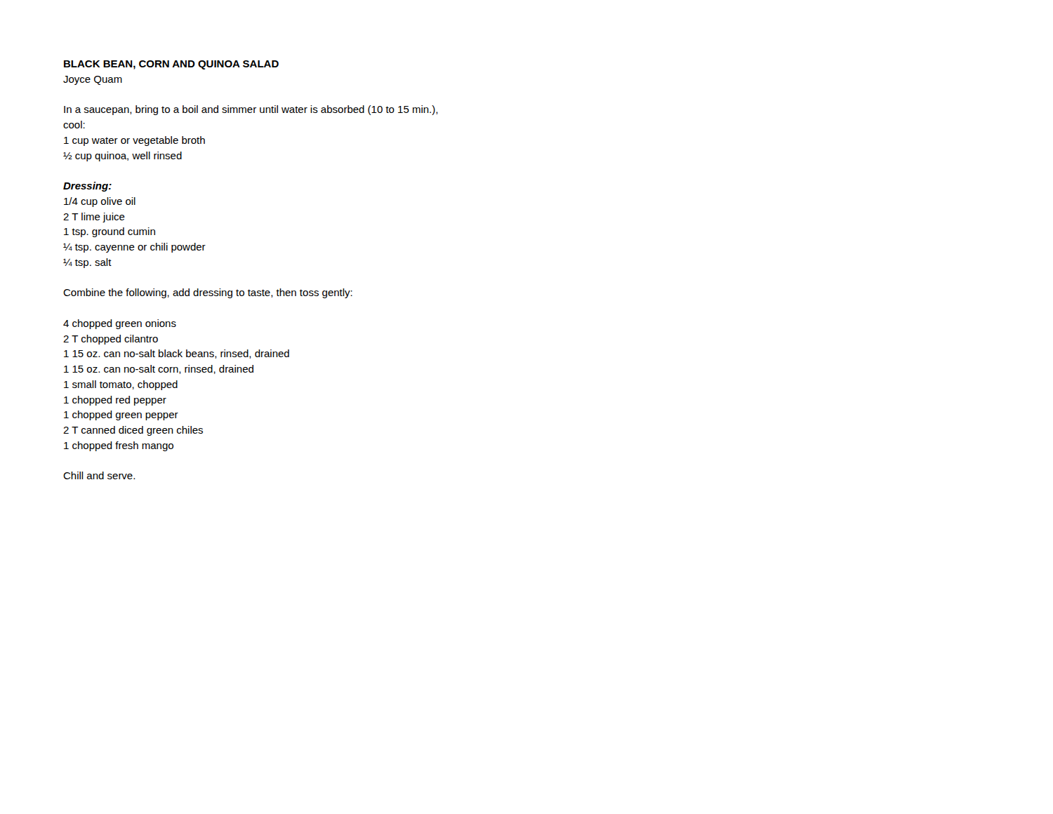Black Bean, Corn and Quinoa Salad
Joyce Quam
In a saucepan, bring to a boil and simmer until water is absorbed (10 to 15 min.), cool:
1 cup water or vegetable broth
½ cup quinoa, well rinsed
Dressing:
1/4 cup olive oil
2 T lime juice
1 tsp. ground cumin
¼ tsp. cayenne or chili powder
¼ tsp. salt
Combine the following, add dressing to taste, then toss gently:
4 chopped green onions
2 T chopped cilantro
1 15 oz. can no-salt black beans, rinsed, drained
1 15 oz. can no-salt corn, rinsed, drained
1 small tomato, chopped
1 chopped red pepper
1 chopped green pepper
2 T canned diced green chiles
1 chopped fresh mango
Chill and serve.